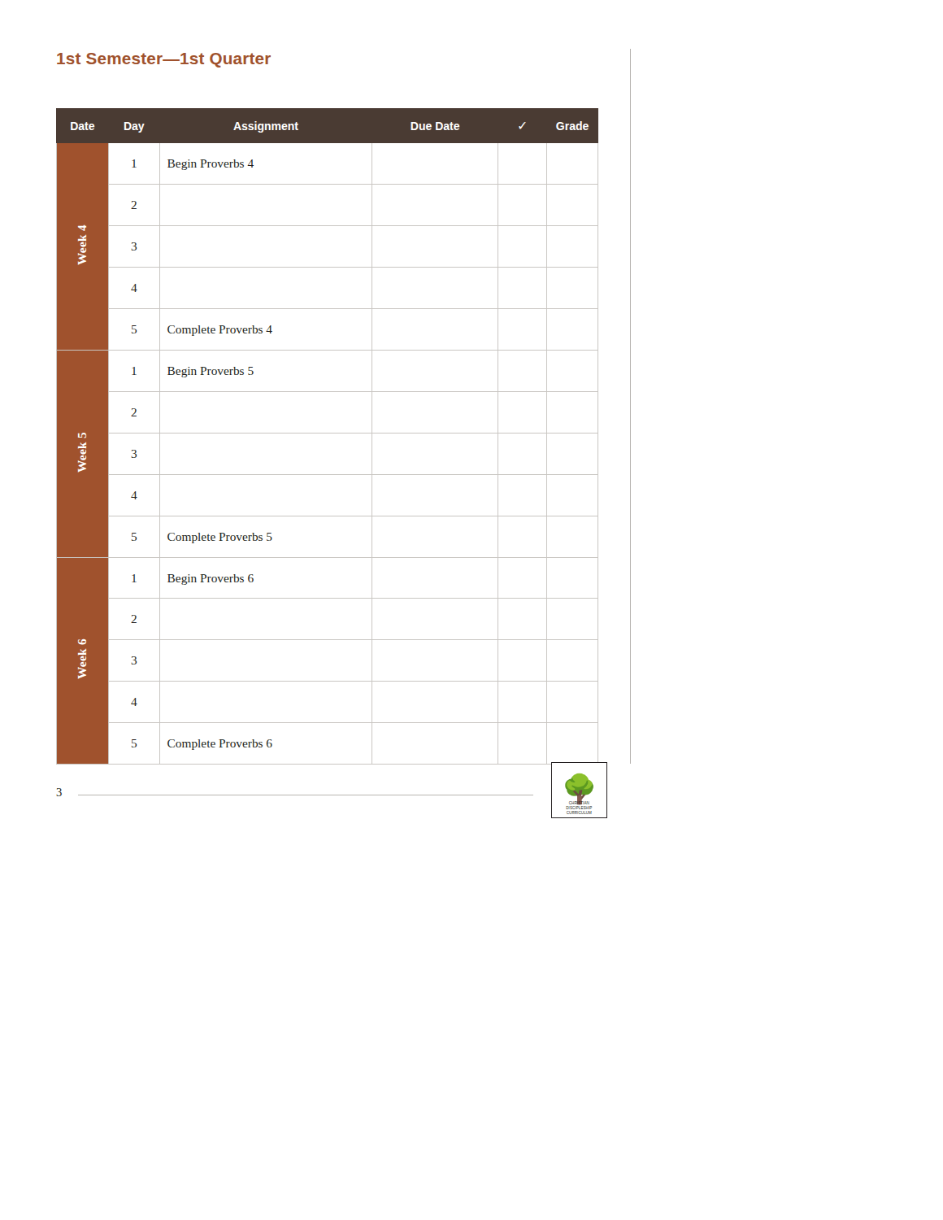1st Semester—1st Quarter
| Date | Day | Assignment | Due Date | ✓ | Grade |
| --- | --- | --- | --- | --- | --- |
| Week 4 | 1 | Begin Proverbs 4 | | | |
| 2 | | | | |
| 3 | | | | |
| 4 | | | | |
| 5 | Complete Proverbs 4 | | | |
| Week 5 | 1 | Begin Proverbs 5 | | | |
| 2 | | | | |
| 3 | | | | |
| 4 | | | | |
| 5 | Complete Proverbs 5 | | | |
| Week 6 | 1 | Begin Proverbs 6 | | | |
| 2 | | | | |
| 3 | | | | |
| 4 | | | | |
| 5 | Complete Proverbs 6 | | | |
3
🌳
Christian
Discipleship
Curriculum